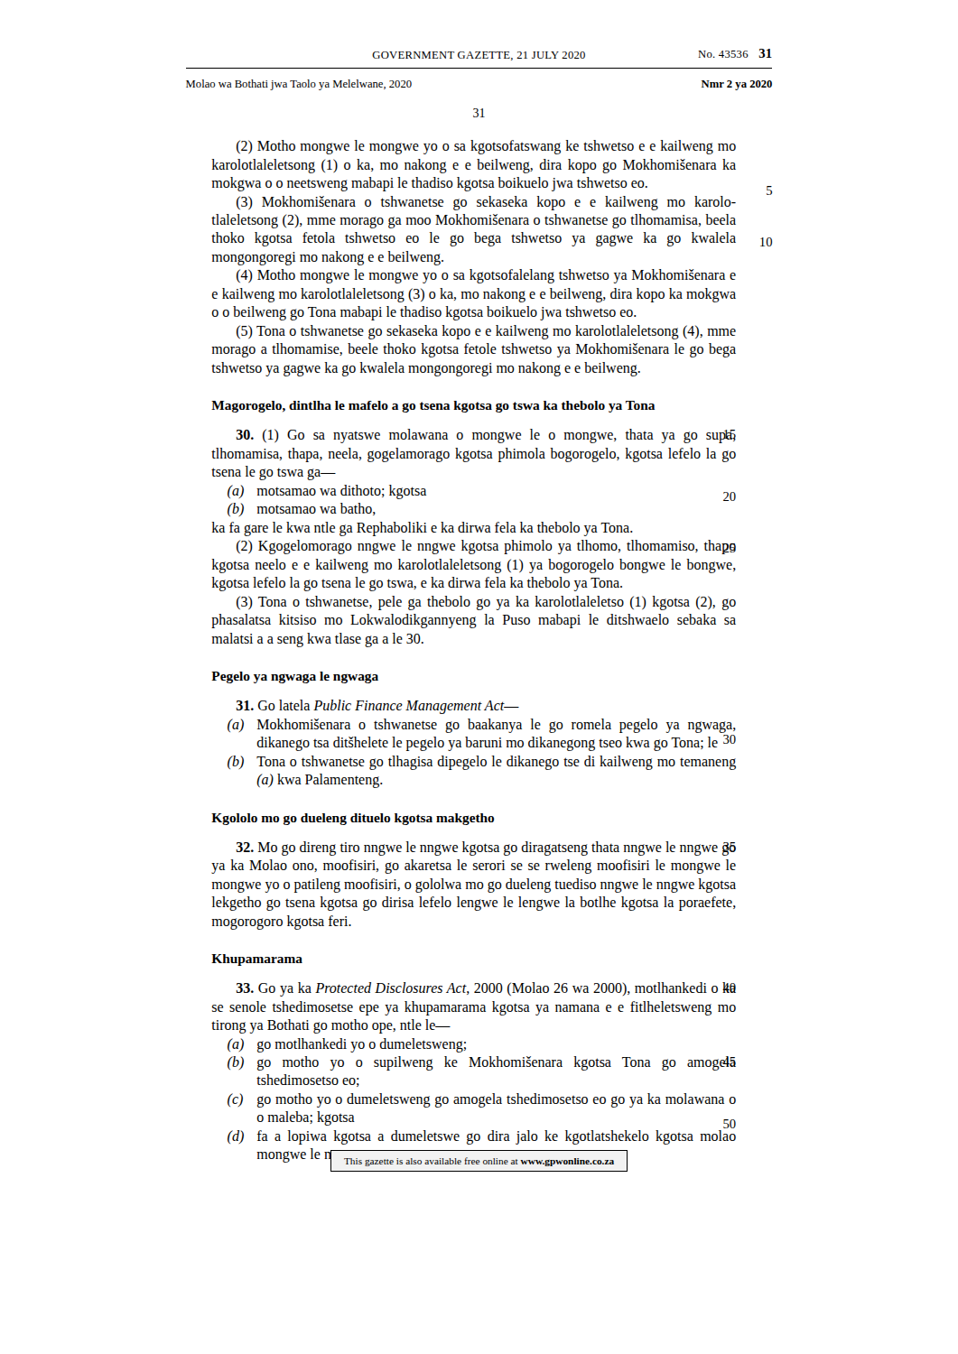GOVERNMENT GAZETTE, 21 JULY 2020
No. 4353631
Molao wa Bothati jwa Taolo ya Melelwane, 2020
Nmr 2 ya 2020
31
5
10
(2) Motho mongwe le mongwe yo o sa kgotsofatswang ke tshwetso e e kailweng mo karolotlaleletsong (1) o ka, mo nakong e e beilweng, dira kopo go Mokhomišenara ka mokgwa o o neetsweng mabapi le thadiso kgotsa boikuelo jwa tshwetso eo.
(3) Mokhomišenara o tshwanetse go sekaseka kopo e e kailweng mo karolo­tlaleletsong (2), mme morago ga moo Mokhomišenara o tshwanetse go tlhomamisa, beela thoko kgotsa fetola tshwetso eo le go bega tshwetso ya gagwe ka go kwalela mongongoregi mo nakong e e beilweng.
(4) Motho mongwe le mongwe yo o sa kgotsofalelang tshwetso ya Mokhomišenara e e kailweng mo karolotlaleletsong (3) o ka, mo nakong e e beilweng, dira kopo ka mokgwa o o beilweng go Tona mabapi le thadiso kgotsa boikuelo jwa tshwetso eo.
(5) Tona o tshwanetse go sekaseka kopo e e kailweng mo karolotlaleletsong (4), mme morago a tlhomamise, beele thoko kgotsa fetole tshwetso ya Mokhomišenara le go bega tshwetso ya gagwe ka go kwalela mongongoregi mo nakong e e beilweng.
Magorogelo, dintlha le mafelo a go tsena kgotsa go tswa ka thebolo ya Tona
15
20
25
30. (1) Go sa nyatswe molawana o mongwe le o mongwe, thata ya go supa, tlhomamisa, thapa, neela, gogelamorago kgotsa phimola bogorogelo, kgotsa lefelo la go tsena le go tswa ga—
(a) motsamao wa dithoto; kgotsa
(b) motsamao wa batho,
ka fa gare le kwa ntle ga Rephaboliki e ka dirwa fela ka thebolo ya Tona.
(2) Kgogelomorago nngwe le nngwe kgotsa phimolo ya tlhomo, tlhomamiso, thapo kgotsa neelo e e kailweng mo karolotlaleletsong (1) ya bogorogelo bongwe le bongwe, kgotsa lefelo la go tsena le go tswa, e ka dirwa fela ka thebolo ya Tona.
(3) Tona o tshwanetse, pele ga thebolo go ya ka karolotlaleletso (1) kgotsa (2), go phasalatsa kitsiso mo Lokwalodikgannyeng la Puso mabapi le ditshwaelo sebaka sa malatsi a a seng kwa tlase ga a le 30.
Pegelo ya ngwaga le ngwaga
30
31. Go latela Public Finance Management Act—
(a) Mokhomišenara o tshwanetse go baakanya le go romela pegelo ya ngwaga, dikanego tsa ditšhelete le pegelo ya baruni mo dikanegong tseo kwa go Tona; le
(b) Tona o tshwanetse go tlhagisa dipegelo le dikanego tse di kailweng mo temaneng (a) kwa Palamenteng.
Kgololo mo go dueleng dituelo kgotsa makgetho
35
32. Mo go direng tiro nngwe le nngwe kgotsa go diragatseng thata nngwe le nngwe go ya ka Molao ono, moofisiri, go akaretsa le serori se se rweleng moofisiri le mongwe le mongwe yo o patileng moofisiri, o gololwa mo go dueleng tuediso nngwe le nngwe kgotsa lekgetho go tsena kgotsa go dirisa lefelo lengwe le lengwe la botlhe kgotsa la poraefete, mogorogoro kgotsa feri.
Khupamarama
40
45
50
33. Go ya ka Protected Disclosures Act, 2000 (Molao 26 wa 2000), motlhankedi o ka se senole tshedimosetse epe ya khupamarama kgotsa ya namana e e fitlheletsweng mo tirong ya Bothati go motho ope, ntle le—
(a) go motlhankedi yo o dumeletsweng;
(b) go motho yo o supilweng ke Mokhomišenara kgotsa Tona go amogela tshedimosetso eo;
(c) go motho yo o dumeletsweng go amogela tshedimosetso eo go ya ka molawana o o maleba; kgotsa
(d) fa a lopiwa kgotsa a dumeletswe go dira jalo ke kgotlatshekelo kgotsa molao mongwe le mongwe.
This gazette is also available free online at www.gpwonline.co.za